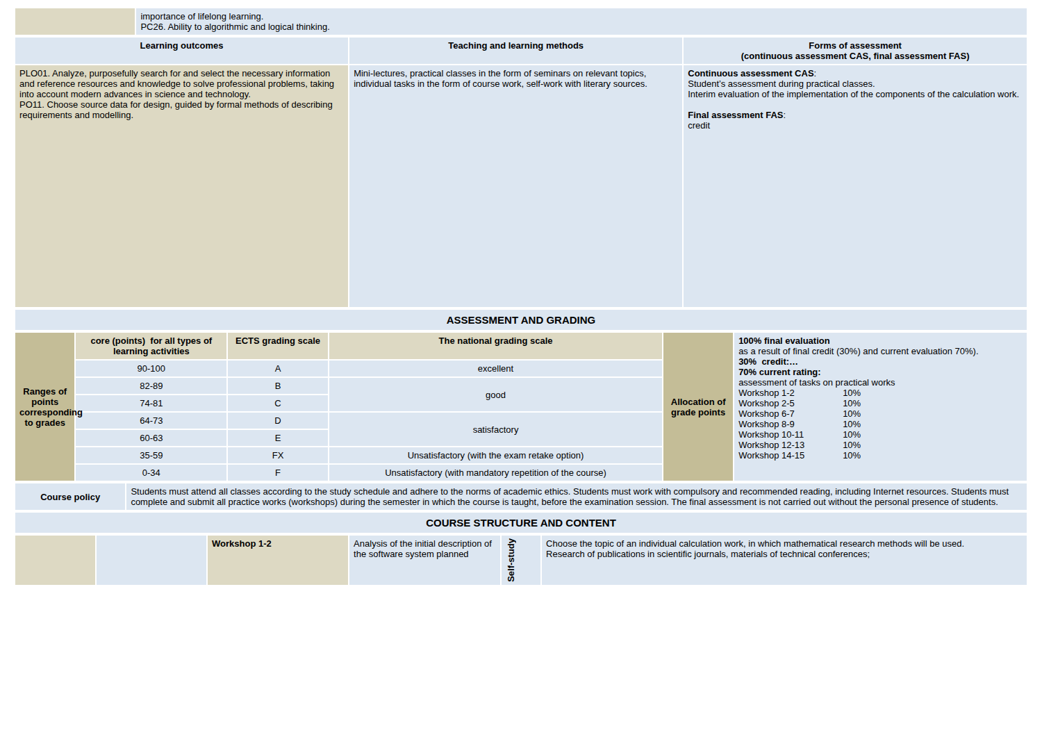| | importance of lifelong learning. PC26. Ability to algorithmic and logical thinking. |
| Learning outcomes | Teaching and learning methods | Forms of assessment (continuous assessment CAS, final assessment FAS) |
| --- | --- | --- |
| PLO01. Analyze, purposefully search for and select the necessary information and reference resources and knowledge to solve professional problems, taking into account modern advances in science and technology. PO11. Choose source data for design, guided by formal methods of describing requirements and modelling. | Mini-lectures, practical classes in the form of seminars on relevant topics, individual tasks in the form of course work, self-work with literary sources. | Continuous assessment CAS : Student’s assessment during practical classes. Interim evaluation of the implementation of the components of the calculation work. Final assessment FAS : credit |
| ASSESSMENT AND GRADING |
| Ranges of points corresponding to grades | core (points) for all types of learning activities | ECTS grading scale | The national grading scale | Allocation of grade points | 100% final evaluation as a result of final credit (30%) and current evaluation 70%). 30% credit:… 70% current rating: assessment of tasks on practical works Workshop 1-2 10% Workshop 2-5 10% Workshop 6-7 10% Workshop 8-9 10% Workshop 10-11 10% Workshop 12-13 10% Workshop 14-15 10% |
| 90-100 | A | excellent |
| 82-89 | B | good |
| 74-81 | C |
| 64-73 | D | satisfactory |
| 60-63 | E |
| 35-59 | FX | Unsatisfactory (with the exam retake option) |
| 0-34 | F | Unsatisfactory (with mandatory repetition of the course) |
| Course policy | Students must attend all classes according to the study schedule and adhere to the norms of academic ethics. Students must work with compulsory and recommended reading, including Internet resources. Students must complete and submit all practice works (workshops) during the semester in which the course is taught, before the examination session. The final assessment is not carried out without the personal presence of students. |
| COURSE STRUCTURE AND CONTENT |
| | | Workshop 1-2 | Analysis of the initial description of the software system planned | Self-study | Choose the topic of an individual calculation work, in which mathematical research methods will be used. Research of publications in scientific journals, materials of technical conferences; |